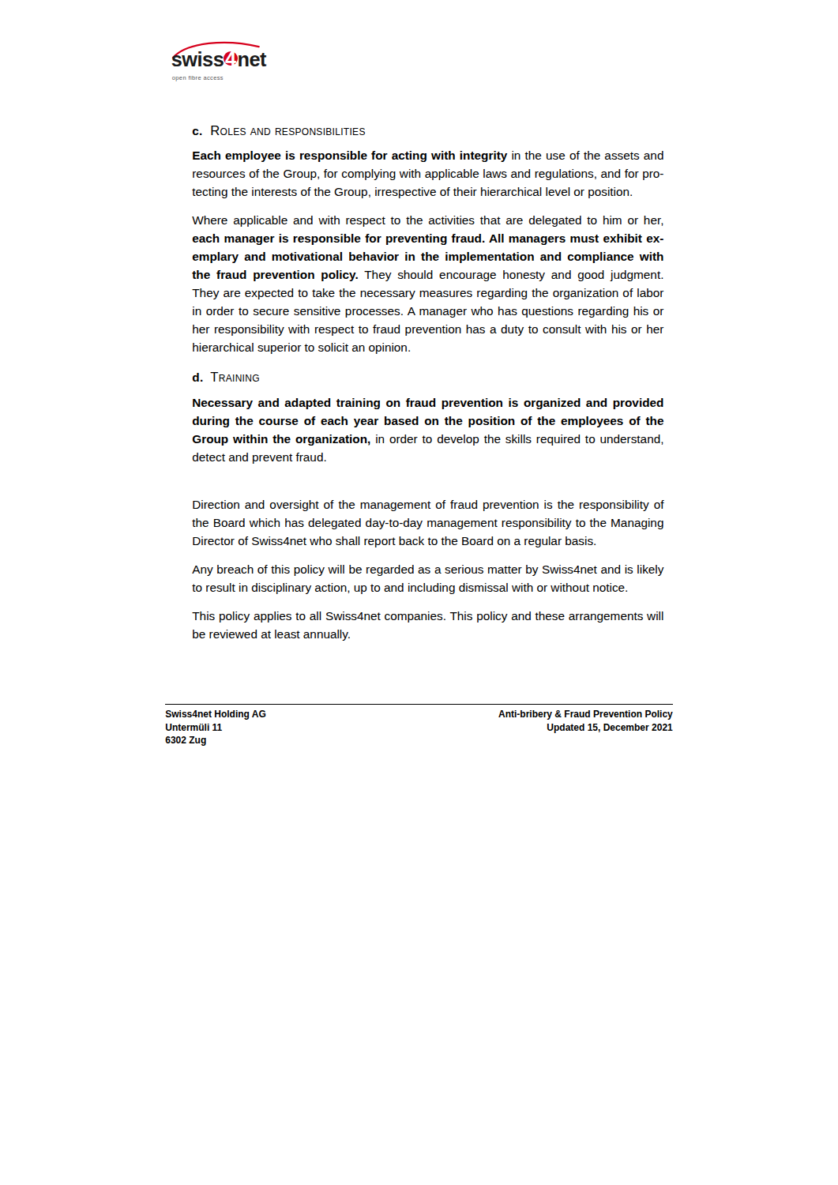swiss 4 net
open fibre access
c. Roles and responsibilities
Each employee is responsible for acting with integrity in the use of the assets and resources of the Group, for complying with applicable laws and regulations, and for protecting the interests of the Group, irrespective of their hierarchical level or position.
Where applicable and with respect to the activities that are delegated to him or her, each manager is responsible for preventing fraud. All managers must exhibit exemplary and motivational behavior in the implementation and compliance with the fraud prevention policy. They should encourage honesty and good judgment. They are expected to take the necessary measures regarding the organization of labor in order to secure sensitive processes. A manager who has questions regarding his or her responsibility with respect to fraud prevention has a duty to consult with his or her hierarchical superior to solicit an opinion.
d. Training
Necessary and adapted training on fraud prevention is organized and provided during the course of each year based on the position of the employees of the Group within the organization, in order to develop the skills required to understand, detect and prevent fraud.
Direction and oversight of the management of fraud prevention is the responsibility of the Board which has delegated day-to-day management responsibility to the Managing Director of Swiss4net who shall report back to the Board on a regular basis.
Any breach of this policy will be regarded as a serious matter by Swiss4net and is likely to result in disciplinary action, up to and including dismissal with or without notice.
This policy applies to all Swiss4net companies. This policy and these arrangements will be reviewed at least annually.
Swiss4net Holding AG Untermüli 11 6302 Zug
Anti-bribery & Fraud Prevention Policy Updated 15, December 2021